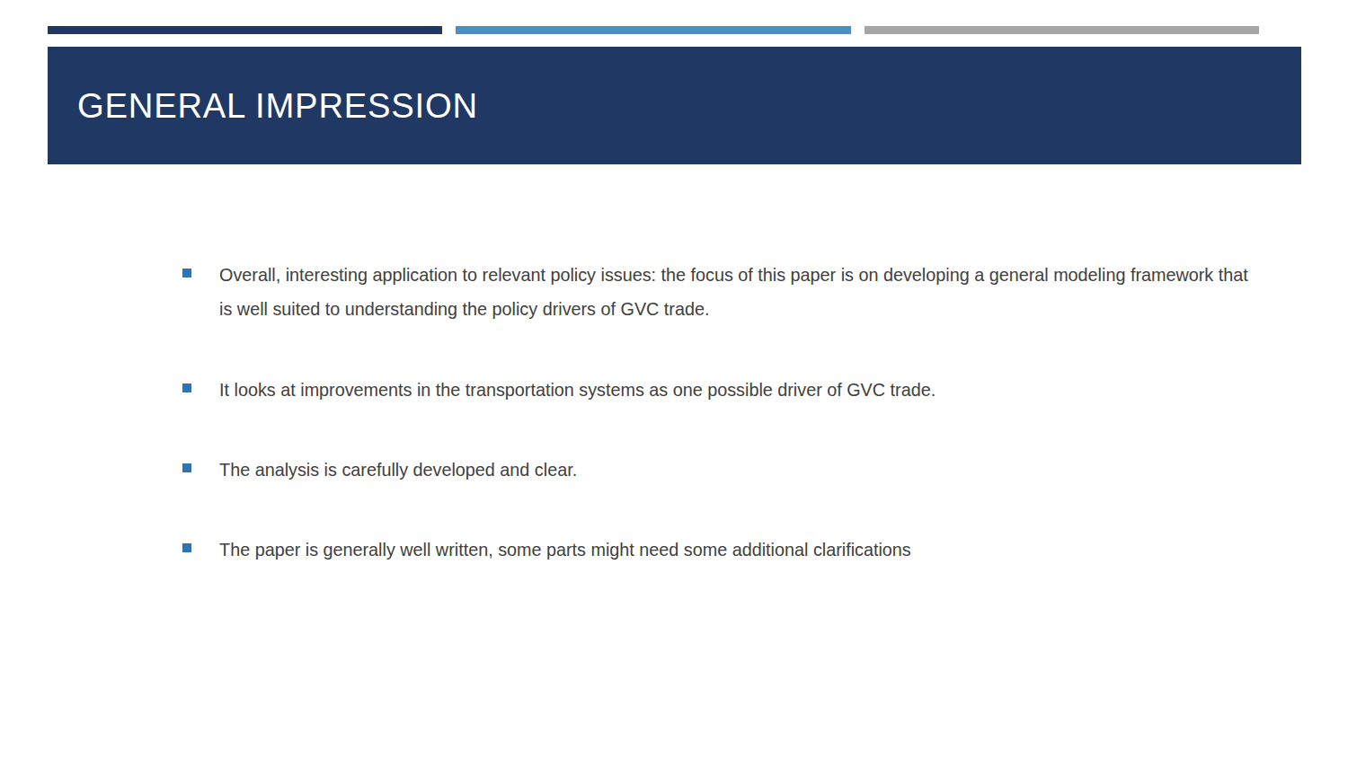General Impression
Overall, interesting application to relevant policy issues: the focus of this paper is on developing a general modeling framework that is well suited to understanding the policy drivers of GVC trade.
It looks at improvements in the transportation systems as one possible driver of GVC trade.
The analysis is carefully developed and clear.
The paper is generally well written, some parts might need some additional clarifications